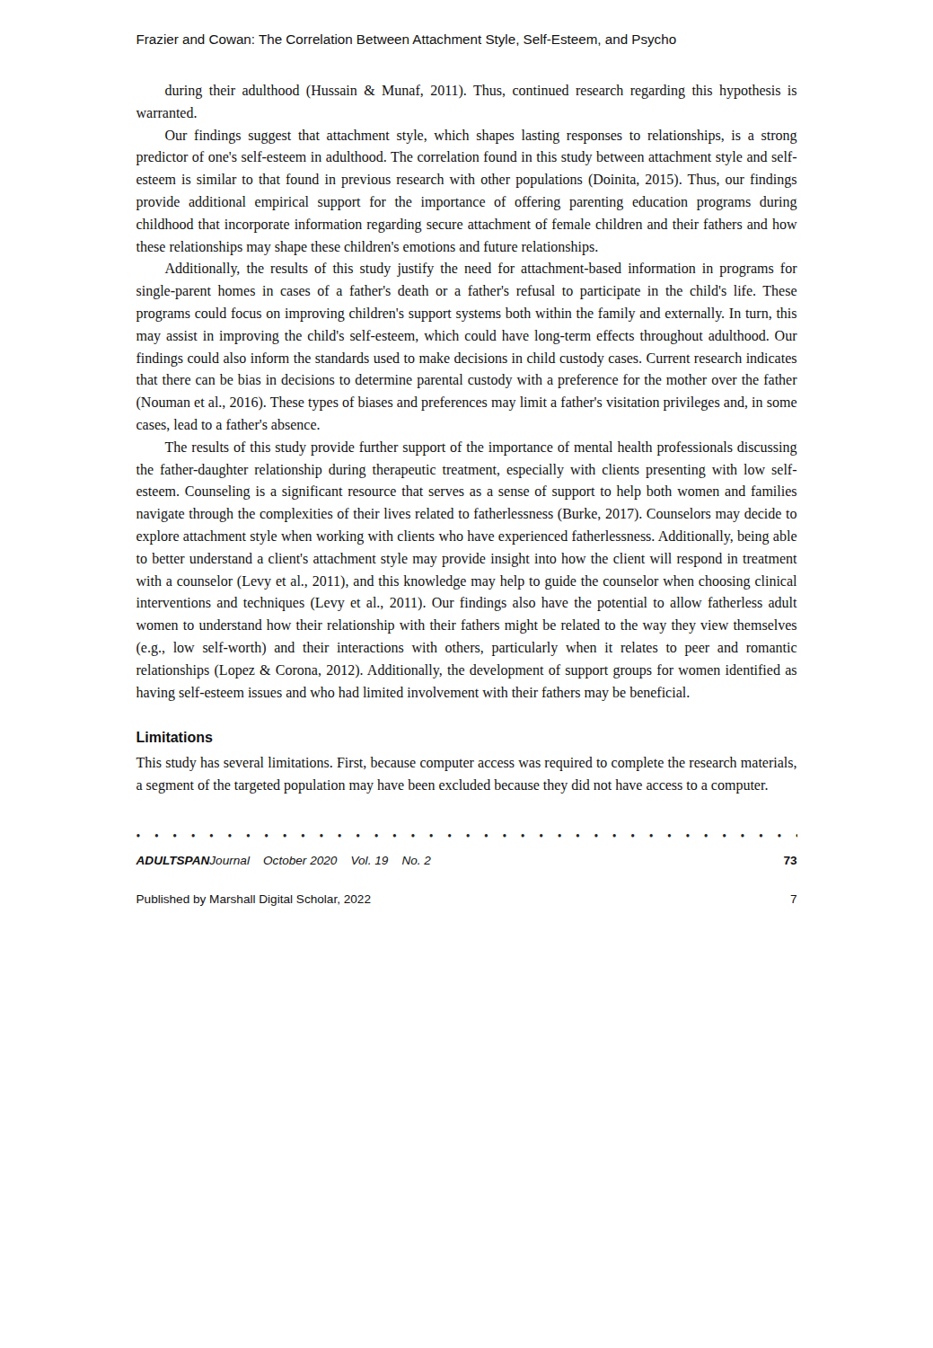Frazier and Cowan: The Correlation Between Attachment Style, Self-Esteem, and Psycho
during their adulthood (Hussain & Munaf, 2011). Thus, continued research regarding this hypothesis is warranted.
Our findings suggest that attachment style, which shapes lasting responses to relationships, is a strong predictor of one's self-esteem in adulthood. The correlation found in this study between attachment style and self-esteem is similar to that found in previous research with other populations (Doinita, 2015). Thus, our findings provide additional empirical support for the importance of offering parenting education programs during childhood that incorporate information regarding secure attachment of female children and their fathers and how these relationships may shape these children's emotions and future relationships.
Additionally, the results of this study justify the need for attachment-based information in programs for single-parent homes in cases of a father's death or a father's refusal to participate in the child's life. These programs could focus on improving children's support systems both within the family and externally. In turn, this may assist in improving the child's self-esteem, which could have long-term effects throughout adulthood. Our findings could also inform the standards used to make decisions in child custody cases. Current research indicates that there can be bias in decisions to determine parental custody with a preference for the mother over the father (Nouman et al., 2016). These types of biases and preferences may limit a father's visitation privileges and, in some cases, lead to a father's absence.
The results of this study provide further support of the importance of mental health professionals discussing the father-daughter relationship during therapeutic treatment, especially with clients presenting with low self-esteem. Counseling is a significant resource that serves as a sense of support to help both women and families navigate through the complexities of their lives related to fatherlessness (Burke, 2017). Counselors may decide to explore attachment style when working with clients who have experienced fatherlessness. Additionally, being able to better understand a client's attachment style may provide insight into how the client will respond in treatment with a counselor (Levy et al., 2011), and this knowledge may help to guide the counselor when choosing clinical interventions and techniques (Levy et al., 2011). Our findings also have the potential to allow fatherless adult women to understand how their relationship with their fathers might be related to the way they view themselves (e.g., low self-worth) and their interactions with others, particularly when it relates to peer and romantic relationships (Lopez & Corona, 2012). Additionally, the development of support groups for women identified as having self-esteem issues and who had limited involvement with their fathers may be beneficial.
Limitations
This study has several limitations. First, because computer access was required to complete the research materials, a segment of the targeted population may have been excluded because they did not have access to a computer.
• • • • • • • • • • • • • • • • • • • • • • • • • • • • • • • • • • • • • • • • • • • • • • • • •
ADULTSPAN Journal October 2020 Vol. 19 No. 2 73
Published by Marshall Digital Scholar, 2022 7